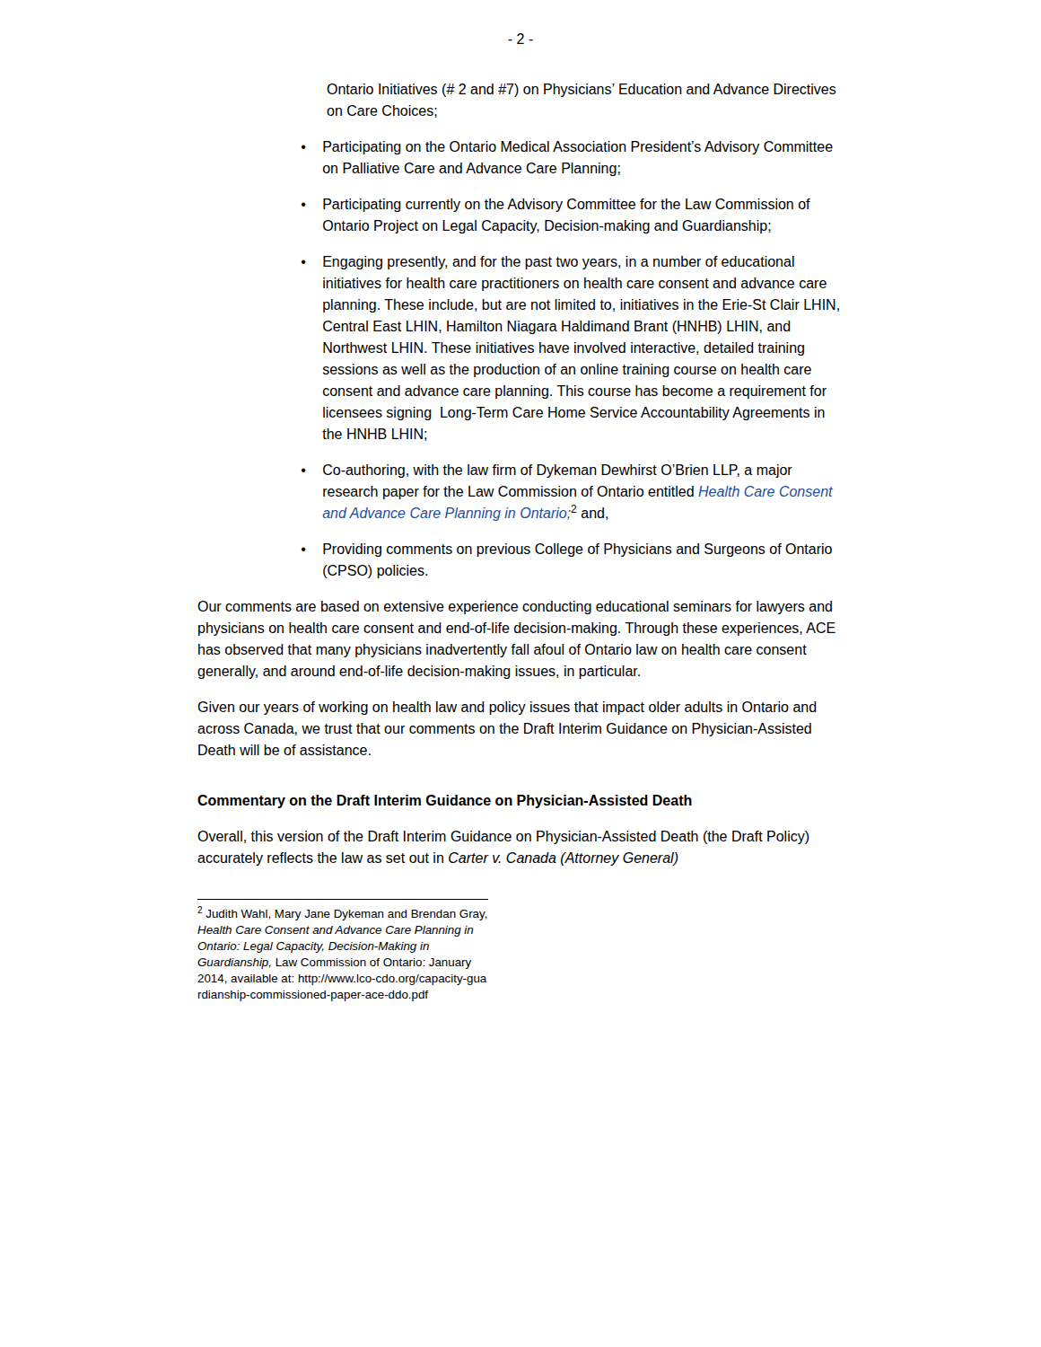- 2 -
Ontario Initiatives (# 2 and #7) on Physicians’ Education and Advance Directives on Care Choices;
Participating on the Ontario Medical Association President’s Advisory Committee on Palliative Care and Advance Care Planning;
Participating currently on the Advisory Committee for the Law Commission of Ontario Project on Legal Capacity, Decision-making and Guardianship;
Engaging presently, and for the past two years, in a number of educational initiatives for health care practitioners on health care consent and advance care planning. These include, but are not limited to, initiatives in the Erie-St Clair LHIN, Central East LHIN, Hamilton Niagara Haldimand Brant (HNHB) LHIN, and Northwest LHIN. These initiatives have involved interactive, detailed training sessions as well as the production of an online training course on health care consent and advance care planning. This course has become a requirement for licensees signing Long-Term Care Home Service Accountability Agreements in the HNHB LHIN;
Co-authoring, with the law firm of Dykeman Dewhirst O’Brien LLP, a major research paper for the Law Commission of Ontario entitled Health Care Consent and Advance Care Planning in Ontario;2 and,
Providing comments on previous College of Physicians and Surgeons of Ontario (CPSO) policies.
Our comments are based on extensive experience conducting educational seminars for lawyers and physicians on health care consent and end-of-life decision-making. Through these experiences, ACE has observed that many physicians inadvertently fall afoul of Ontario law on health care consent generally, and around end-of-life decision-making issues, in particular.
Given our years of working on health law and policy issues that impact older adults in Ontario and across Canada, we trust that our comments on the Draft Interim Guidance on Physician-Assisted Death will be of assistance.
Commentary on the Draft Interim Guidance on Physician-Assisted Death
Overall, this version of the Draft Interim Guidance on Physician-Assisted Death (the Draft Policy) accurately reflects the law as set out in Carter v. Canada (Attorney General)
2 Judith Wahl, Mary Jane Dykeman and Brendan Gray, Health Care Consent and Advance Care Planning in Ontario: Legal Capacity, Decision-Making in Guardianship, Law Commission of Ontario: January 2014, available at: http://www.lco-cdo.org/capacity-guardianship-commissioned-paper-ace-ddo.pdf